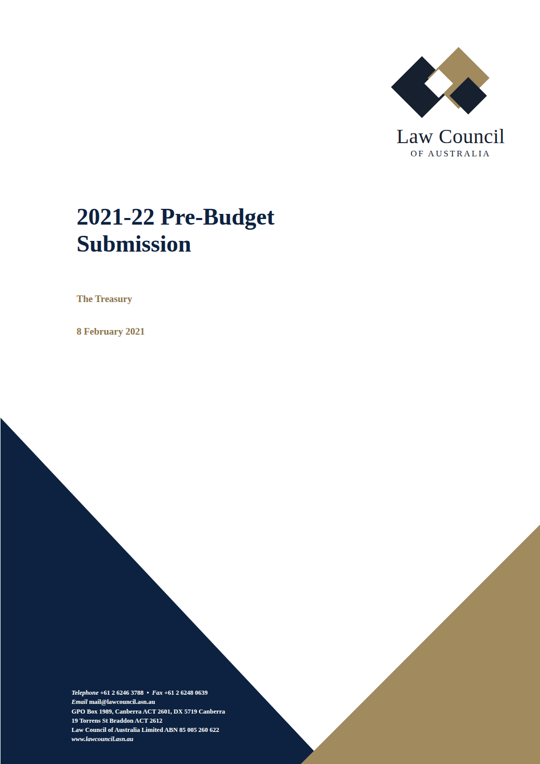Law Council
OF AUSTRALIA
2021-22 Pre-Budget
Submission
The Treasury
8 February 2021
Telephone +61 2 6246 3788 • Fax +61 2 6248 0639
Email mail@lawcouncil.asn.au
GPO Box 1989, Canberra ACT 2601, DX 5719 Canberra
19 Torrens St Braddon ACT 2612
Law Council of Australia Limited ABN 85 005 260 622
www.lawcouncil.asn.au